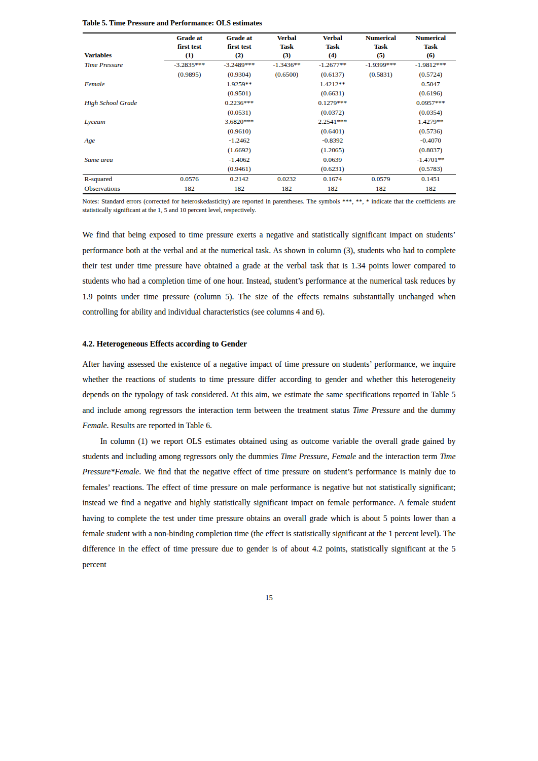Table 5. Time Pressure and Performance: OLS estimates
| Variables | Grade at first test (1) | Grade at first test (2) | Verbal Task (3) | Verbal Task (4) | Numerical Task (5) | Numerical Task (6) |
| --- | --- | --- | --- | --- | --- | --- |
| Time Pressure | -3.2835*** | -3.2489*** | -1.3436** | -1.2677** | -1.9399*** | -1.9812*** |
| | (0.9895) | (0.9304) | (0.6500) | (0.6137) | (0.5831) | (0.5724) |
| Female | | 1.9259** | | 1.4212** | | 0.5047 |
| | | (0.9501) | | (0.6631) | | (0.6196) |
| High School Grade | | 0.2236*** | | 0.1279*** | | 0.0957*** |
| | | (0.0531) | | (0.0372) | | (0.0354) |
| Lyceum | | 3.6820*** | | 2.2541*** | | 1.4279** |
| | | (0.9610) | | (0.6401) | | (0.5736) |
| Age | | -1.2462 | | -0.8392 | | -0.4070 |
| | | (1.6692) | | (1.2065) | | (0.8037) |
| Same area | | -1.4062 | | 0.0639 | | -1.4701** |
| | | (0.9461) | | (0.6231) | | (0.5783) |
| R-squared | 0.0576 | 0.2142 | 0.0232 | 0.1674 | 0.0579 | 0.1451 |
| Observations | 182 | 182 | 182 | 182 | 182 | 182 |
Notes: Standard errors (corrected for heteroskedasticity) are reported in parentheses. The symbols ***, **, * indicate that the coefficients are statistically significant at the 1, 5 and 10 percent level, respectively.
We find that being exposed to time pressure exerts a negative and statistically significant impact on students’ performance both at the verbal and at the numerical task. As shown in column (3), students who had to complete their test under time pressure have obtained a grade at the verbal task that is 1.34 points lower compared to students who had a completion time of one hour. Instead, student’s performance at the numerical task reduces by 1.9 points under time pressure (column 5). The size of the effects remains substantially unchanged when controlling for ability and individual characteristics (see columns 4 and 6).
4.2. Heterogeneous Effects according to Gender
After having assessed the existence of a negative impact of time pressure on students’ performance, we inquire whether the reactions of students to time pressure differ according to gender and whether this heterogeneity depends on the typology of task considered. At this aim, we estimate the same specifications reported in Table 5 and include among regressors the interaction term between the treatment status Time Pressure and the dummy Female. Results are reported in Table 6.
In column (1) we report OLS estimates obtained using as outcome variable the overall grade gained by students and including among regressors only the dummies Time Pressure, Female and the interaction term Time Pressure*Female. We find that the negative effect of time pressure on student’s performance is mainly due to females’ reactions. The effect of time pressure on male performance is negative but not statistically significant; instead we find a negative and highly statistically significant impact on female performance. A female student having to complete the test under time pressure obtains an overall grade which is about 5 points lower than a female student with a non-binding completion time (the effect is statistically significant at the 1 percent level). The difference in the effect of time pressure due to gender is of about 4.2 points, statistically significant at the 5 percent
15